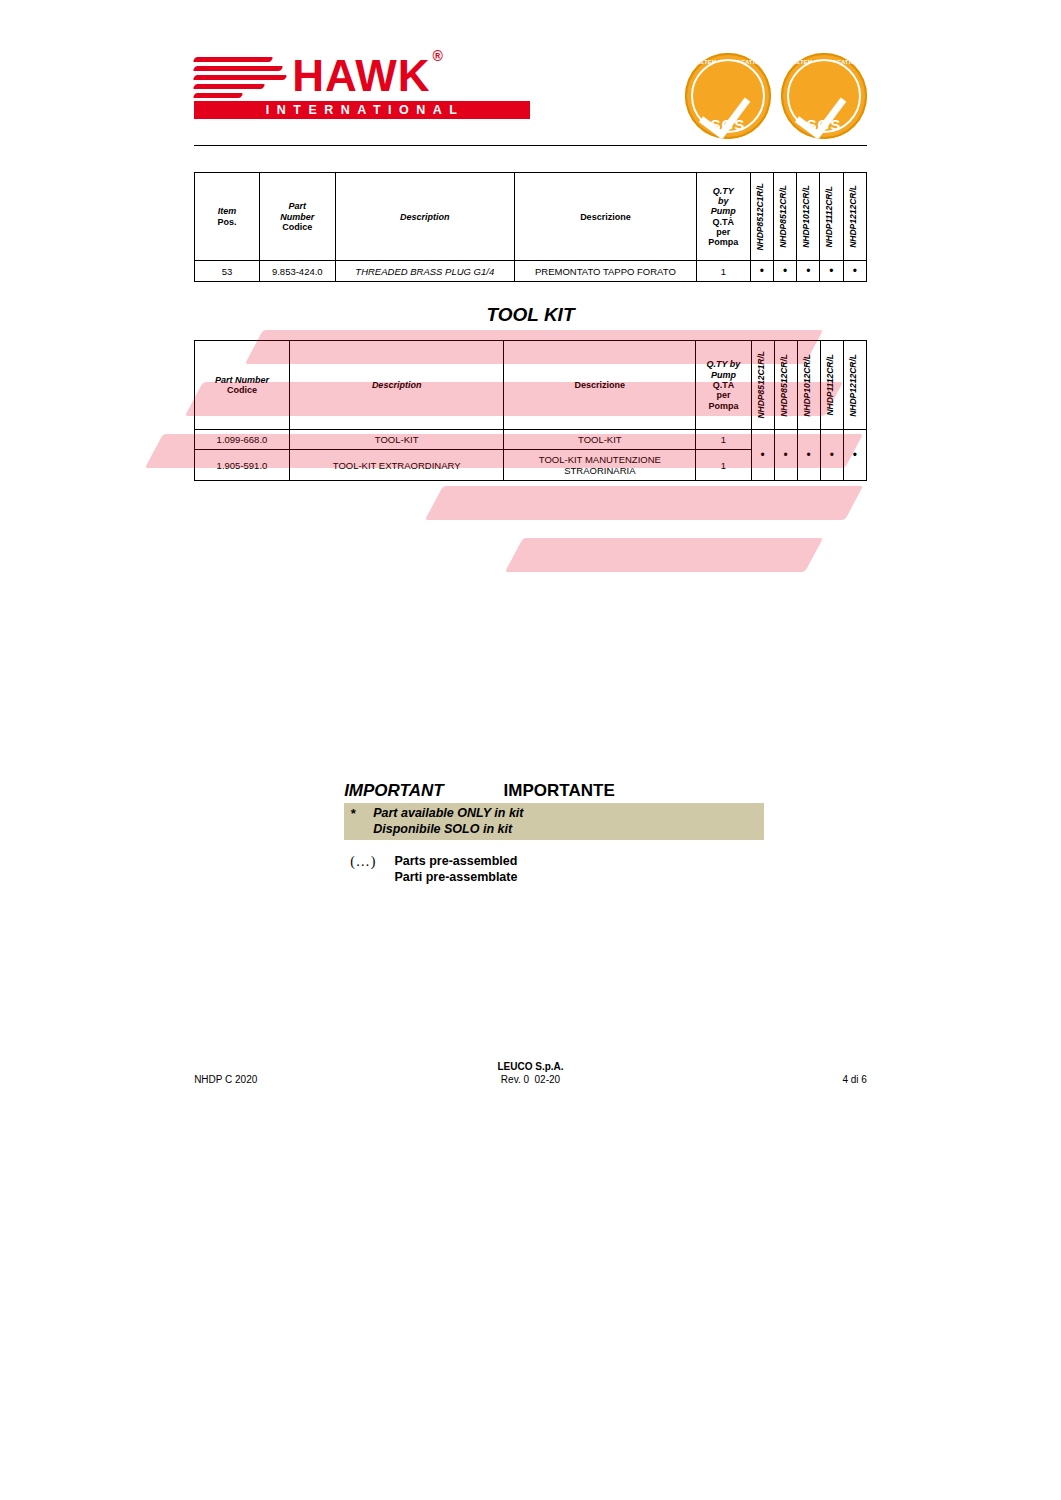HAWK®
INTERNATIONAL
SYSTEM CERTIFICATION
ISO 9001
SGS
SYSTEM CERTIFICATION
ISO 14001
SGS
| Item Pos. | Part Number Codice | Description | Descrizione | Q.TY by Pump Q.TÀ per Pompa | NHDP8512C1R/L | NHDP8512CR/L | NHDP1012CR/L | NHDP1112CR/L | NHDP1212CR/L |
| --- | --- | --- | --- | --- | --- | --- | --- | --- | --- |
| 53 | 9.853-424.0 | THREADED BRASS PLUG G1/4 | PREMONTATO TAPPO FORATO | 1 | • | • | • | • | • |
TOOL KIT
| Part Number Codice | Description | Descrizione | Q.TY by Pump Q.TÀ per Pompa | NHDP8512C1R/L | NHDP8512CR/L | NHDP1012CR/L | NHDP1112CR/L | NHDP1212CR/L |
| --- | --- | --- | --- | --- | --- | --- | --- | --- |
| 1.099-668.0 | TOOL-KIT | TOOL-KIT | 1 | • | • | • | • | • |
| 1.905-591.0 | TOOL-KIT EXTRAORDINARY | TOOL-KIT MANUTENZIONE STRAORINARIA | 1 |
IMPORTANT IMPORTANTE
*
Part available ONLY in kit
Disponibile SOLO in kit
(…)
Parts pre-assembled
Parti pre-assemblate
LEUCO S.p.A.
NHDP C 2020
Rev. 0 02-20
4 di 6